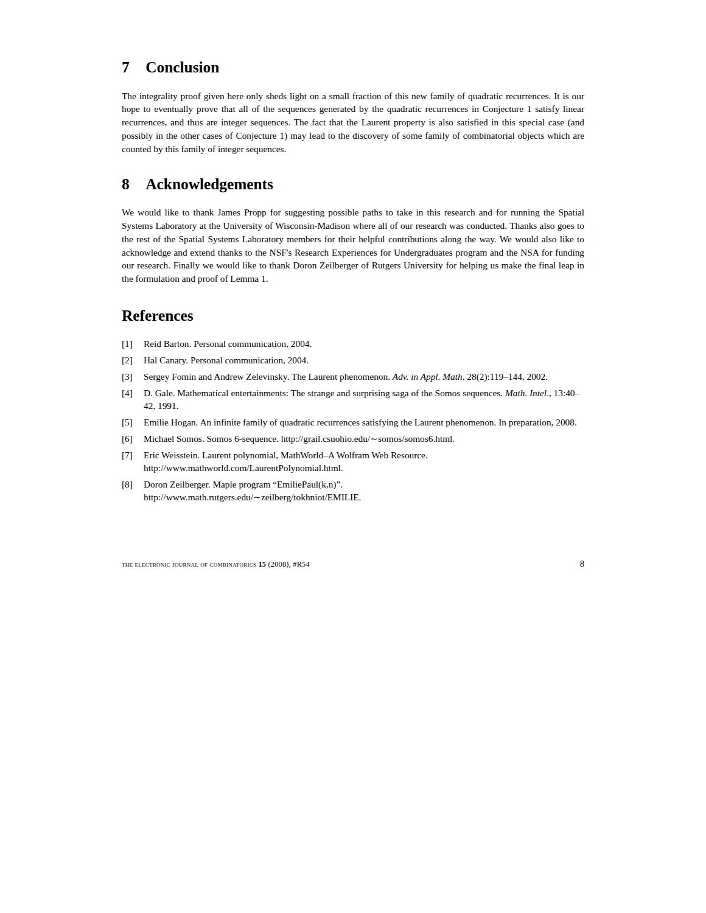7 Conclusion
The integrality proof given here only sheds light on a small fraction of this new family of quadratic recurrences. It is our hope to eventually prove that all of the sequences generated by the quadratic recurrences in Conjecture 1 satisfy linear recurrences, and thus are integer sequences. The fact that the Laurent property is also satisfied in this special case (and possibly in the other cases of Conjecture 1) may lead to the discovery of some family of combinatorial objects which are counted by this family of integer sequences.
8 Acknowledgements
We would like to thank James Propp for suggesting possible paths to take in this research and for running the Spatial Systems Laboratory at the University of Wisconsin-Madison where all of our research was conducted. Thanks also goes to the rest of the Spatial Systems Laboratory members for their helpful contributions along the way. We would also like to acknowledge and extend thanks to the NSF's Research Experiences for Undergraduates program and the NSA for funding our research. Finally we would like to thank Doron Zeilberger of Rutgers University for helping us make the final leap in the formulation and proof of Lemma 1.
References
[1] Reid Barton. Personal communication, 2004.
[2] Hal Canary. Personal communication, 2004.
[3] Sergey Fomin and Andrew Zelevinsky. The Laurent phenomenon. Adv. in Appl. Math, 28(2):119–144, 2002.
[4] D. Gale. Mathematical entertainments: The strange and surprising saga of the Somos sequences. Math. Intel., 13:40–42, 1991.
[5] Emilie Hogan. An infinite family of quadratic recurrences satisfying the Laurent phenomenon. In preparation, 2008.
[6] Michael Somos. Somos 6-sequence. http://grail.csuohio.edu/∼somos/somos6.html.
[7] Eric Weisstein. Laurent polynomial, MathWorld–A Wolfram Web Resource. http://www.mathworld.com/LaurentPolynomial.html.
[8] Doron Zeilberger. Maple program “EmiliePaul(k,n)”.
http://www.math.rutgers.edu/∼zeilberg/tokhniot/EMILIE.
the electronic journal of combinatorics 15 (2008), #R54
8